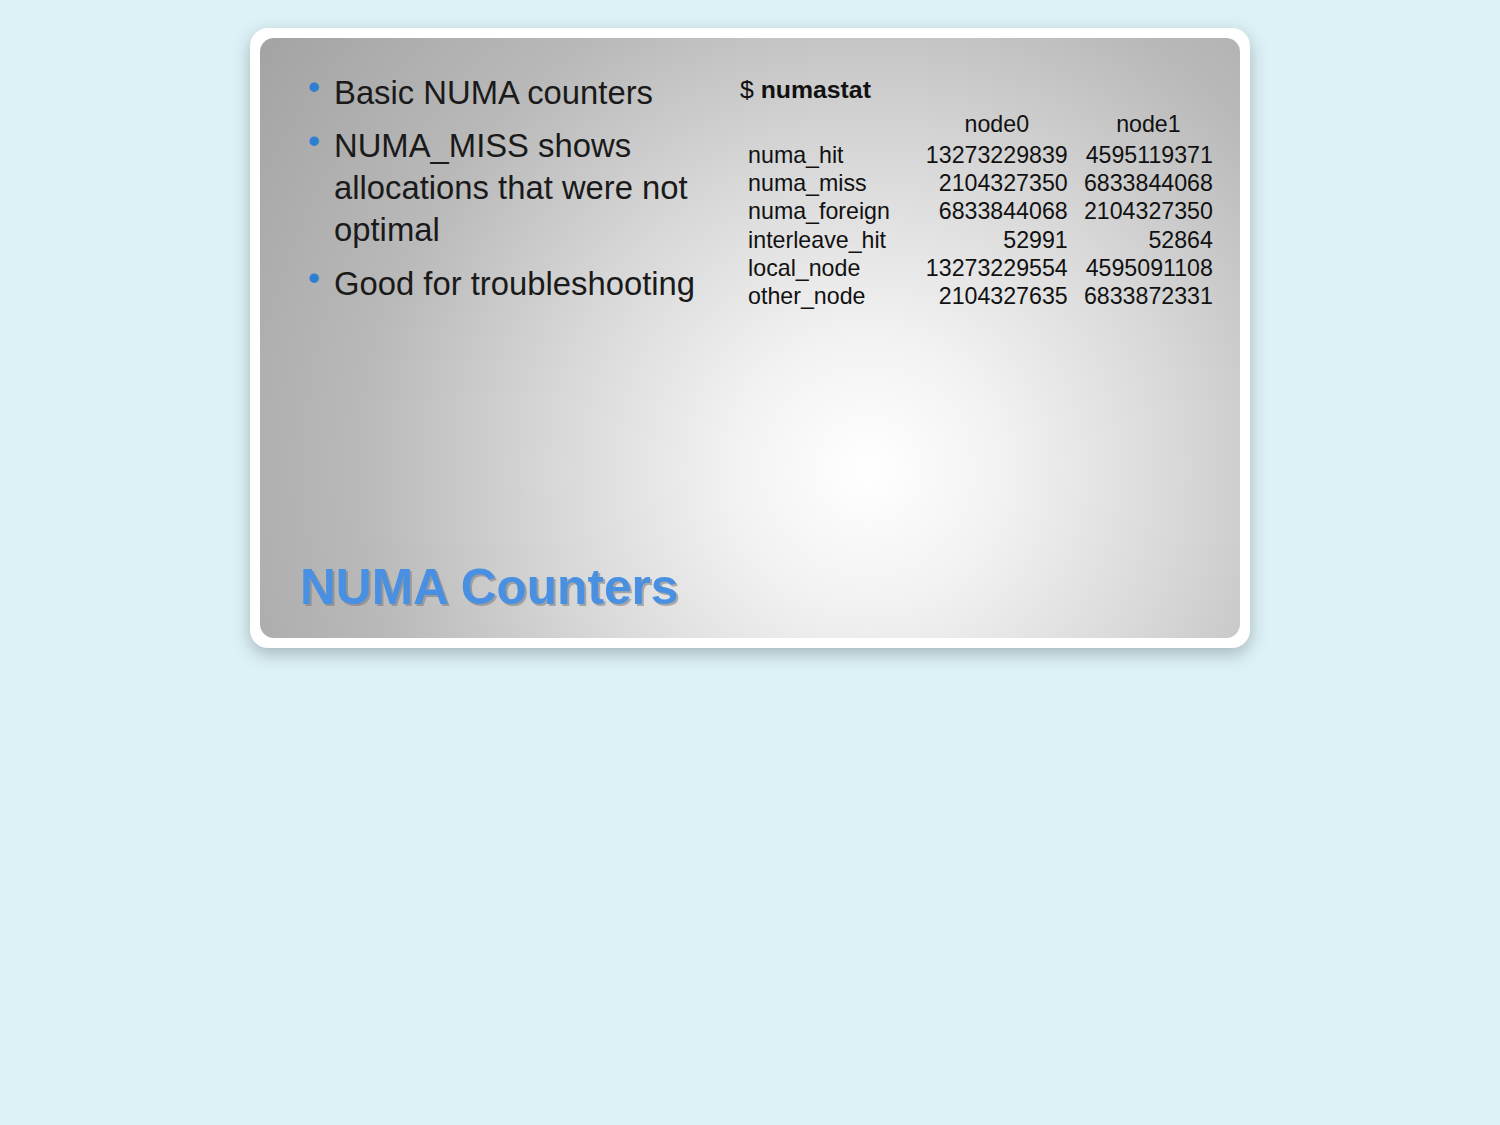Basic NUMA counters
NUMA_MISS shows allocations that were not optimal
Good for troubleshooting
$ numastat
| | node0 | node1 |
| --- | --- | --- |
| numa_hit | 13273229839 | 4595119371 |
| numa_miss | 2104327350 | 6833844068 |
| numa_foreign | 6833844068 | 2104327350 |
| interleave_hit | 52991 | 52864 |
| local_node | 13273229554 | 4595091108 |
| other_node | 2104327635 | 6833872331 |
NUMA Counters